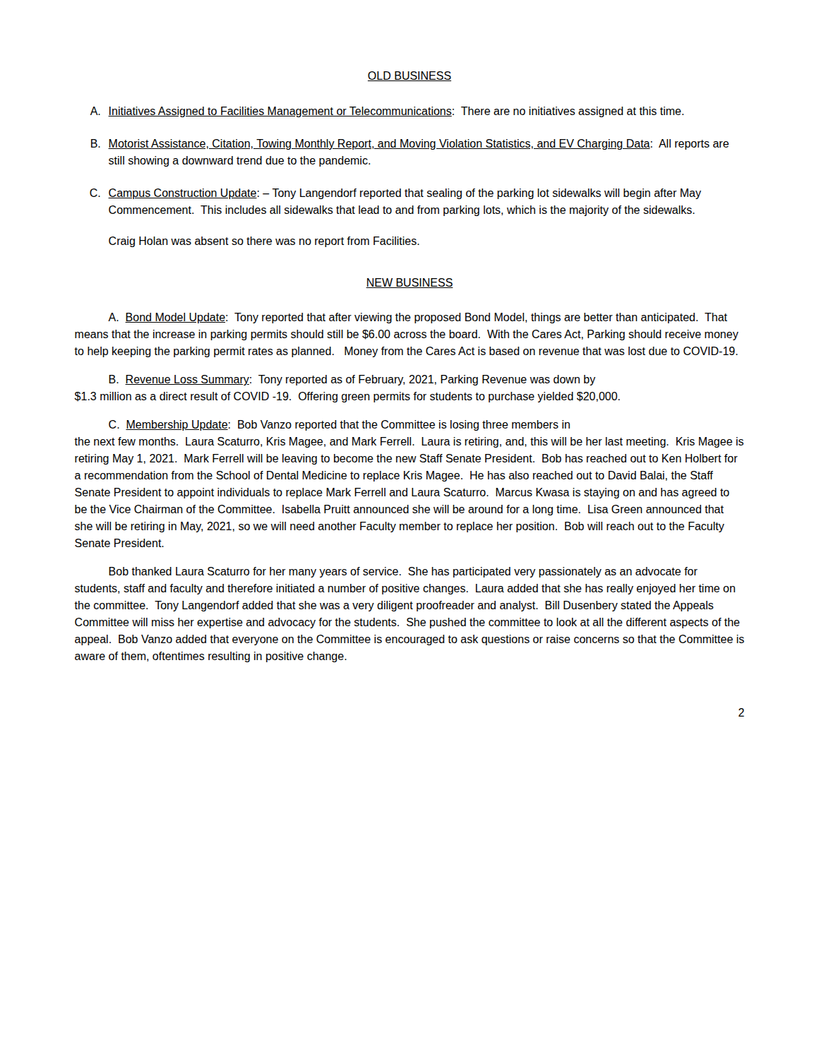OLD BUSINESS
Initiatives Assigned to Facilities Management or Telecommunications: There are no initiatives assigned at this time.
Motorist Assistance, Citation, Towing Monthly Report, and Moving Violation Statistics, and EV Charging Data: All reports are still showing a downward trend due to the pandemic.
Campus Construction Update: – Tony Langendorf reported that sealing of the parking lot sidewalks will begin after May Commencement. This includes all sidewalks that lead to and from parking lots, which is the majority of the sidewalks.
Craig Holan was absent so there was no report from Facilities.
NEW BUSINESS
A. Bond Model Update: Tony reported that after viewing the proposed Bond Model, things are better than anticipated. That means that the increase in parking permits should still be $6.00 across the board. With the Cares Act, Parking should receive money to help keeping the parking permit rates as planned. Money from the Cares Act is based on revenue that was lost due to COVID-19.
B. Revenue Loss Summary: Tony reported as of February, 2021, Parking Revenue was down by
$1.3 million as a direct result of COVID -19. Offering green permits for students to purchase yielded $20,000.
C. Membership Update: Bob Vanzo reported that the Committee is losing three members in
the next few months. Laura Scaturro, Kris Magee, and Mark Ferrell. Laura is retiring, and, this will be her last meeting. Kris Magee is retiring May 1, 2021. Mark Ferrell will be leaving to become the new Staff Senate President. Bob has reached out to Ken Holbert for a recommendation from the School of Dental Medicine to replace Kris Magee. He has also reached out to David Balai, the Staff Senate President to appoint individuals to replace Mark Ferrell and Laura Scaturro. Marcus Kwasa is staying on and has agreed to be the Vice Chairman of the Committee. Isabella Pruitt announced she will be around for a long time. Lisa Green announced that she will be retiring in May, 2021, so we will need another Faculty member to replace her position. Bob will reach out to the Faculty Senate President.
Bob thanked Laura Scaturro for her many years of service. She has participated very passionately as an advocate for students, staff and faculty and therefore initiated a number of positive changes. Laura added that she has really enjoyed her time on the committee. Tony Langendorf added that she was a very diligent proofreader and analyst. Bill Dusenbery stated the Appeals Committee will miss her expertise and advocacy for the students. She pushed the committee to look at all the different aspects of the appeal. Bob Vanzo added that everyone on the Committee is encouraged to ask questions or raise concerns so that the Committee is aware of them, oftentimes resulting in positive change.
2